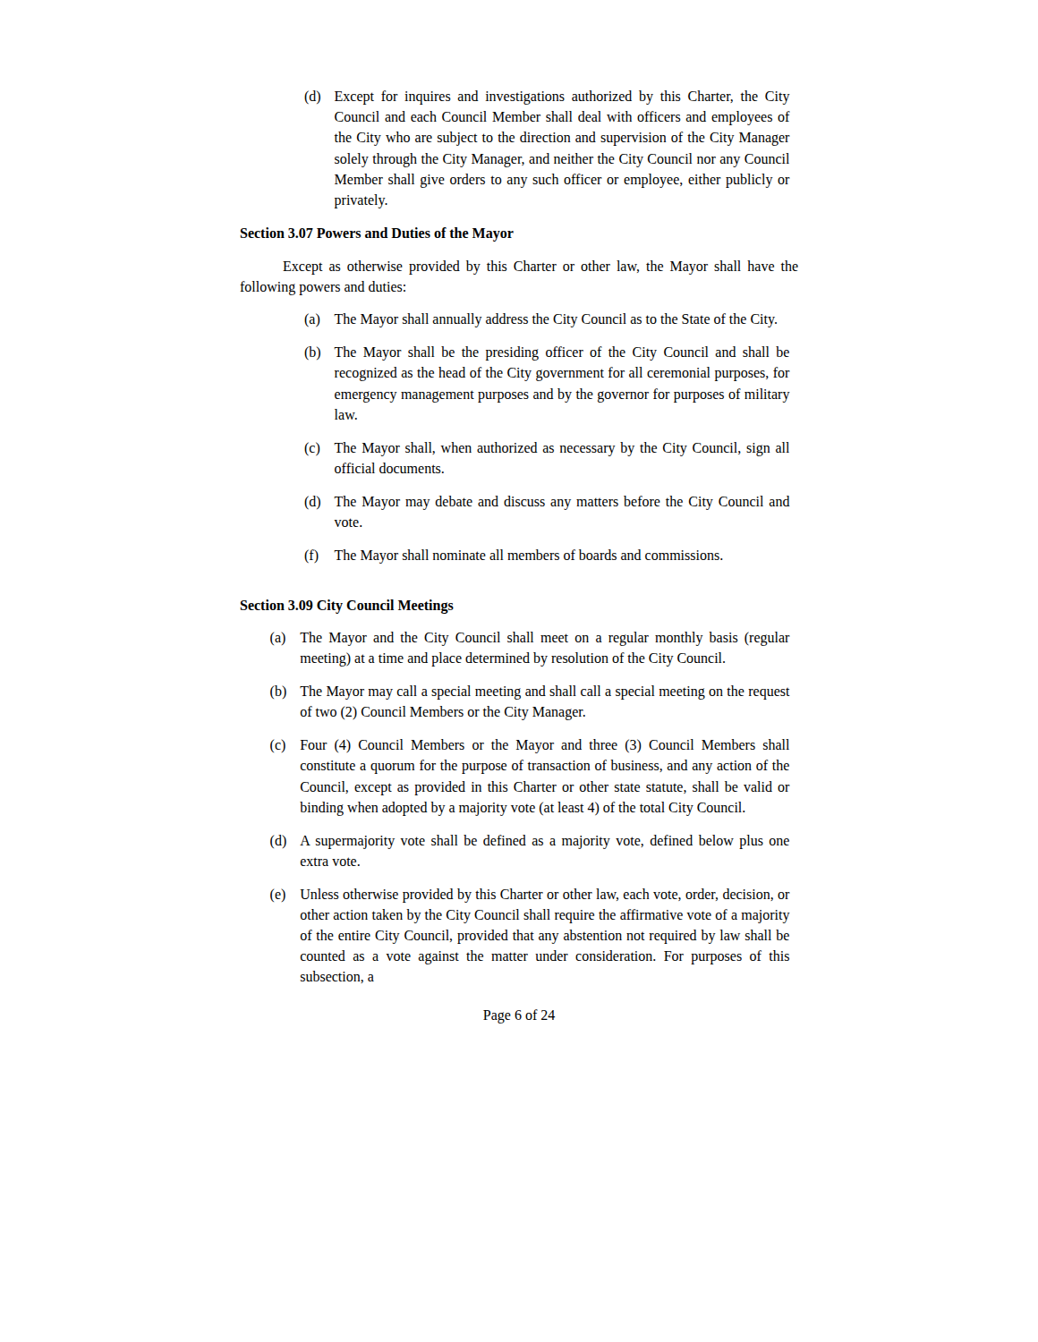(d)
Except for inquires and investigations authorized by this Charter, the City Council and each Council Member shall deal with officers and employees of the City who are subject to the direction and supervision of the City Manager solely through the City Manager, and neither the City Council nor any Council Member shall give orders to any such officer or employee, either publicly or privately.
Section 3.07 Powers and Duties of the Mayor
Except as otherwise provided by this Charter or other law, the Mayor shall have the following powers and duties:
(a)
The Mayor shall annually address the City Council as to the State of the City.
(b)
The Mayor shall be the presiding officer of the City Council and shall be recognized as the head of the City government for all ceremonial purposes, for emergency management purposes and by the governor for purposes of military law.
(c)
The Mayor shall, when authorized as necessary by the City Council, sign all official documents.
(d)
The Mayor may debate and discuss any matters before the City Council and vote.
(f)
The Mayor shall nominate all members of boards and commissions.
Section 3.09 City Council Meetings
(a)
The Mayor and the City Council shall meet on a regular monthly basis (regular meeting) at a time and place determined by resolution of the City Council.
(b)
The Mayor may call a special meeting and shall call a special meeting on the request of two (2) Council Members or the City Manager.
(c)
Four (4) Council Members or the Mayor and three (3) Council Members shall constitute a quorum for the purpose of transaction of business, and any action of the Council, except as provided in this Charter or other state statute, shall be valid or binding when adopted by a majority vote (at least 4) of the total City Council.
(d)
A supermajority vote shall be defined as a majority vote, defined below plus one extra vote.
(e)
Unless otherwise provided by this Charter or other law, each vote, order, decision, or other action taken by the City Council shall require the affirmative vote of a majority of the entire City Council, provided that any abstention not required by law shall be counted as a vote against the matter under consideration. For purposes of this subsection, a
Page 6 of 24